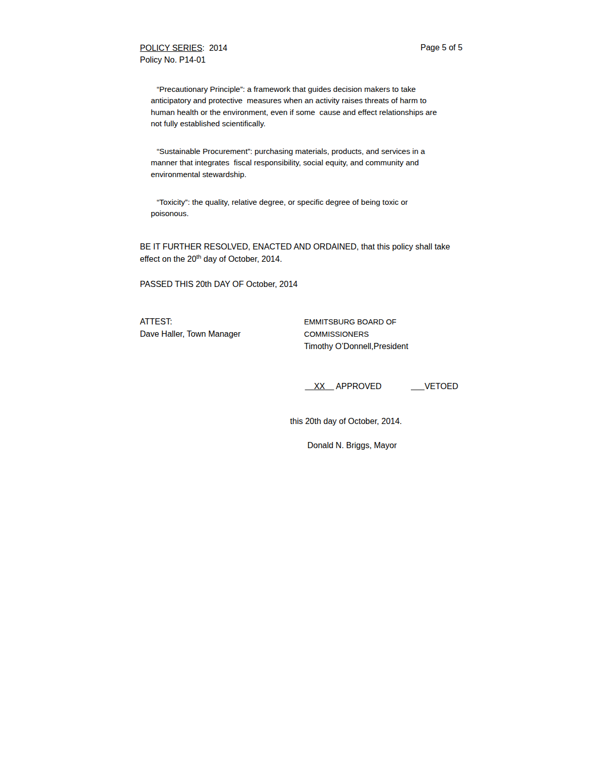POLICY SERIES: 2014
Policy No. P14-01
Page 5 of 5
“Precautionary Principle”: a framework that guides decision makers to take anticipatory and protective measures when an activity raises threats of harm to human health or the environment, even if some cause and effect relationships are not fully established scientifically.
“Sustainable Procurement”: purchasing materials, products, and services in a manner that integrates fiscal responsibility, social equity, and community and environmental stewardship.
“Toxicity”: the quality, relative degree, or specific degree of being toxic or poisonous.
BE IT FURTHER RESOLVED, ENACTED AND ORDAINED, that this policy shall take effect on the 20th day of October, 2014.
PASSED THIS 20th DAY OF October, 2014
ATTEST:
Dave Haller, Town Manager
EMMITSBURG BOARD OF COMMISSIONERS
Timothy O’Donnell,President
XX APPROVED VETOED
this 20th day of October, 2014.
Donald N. Briggs, Mayor